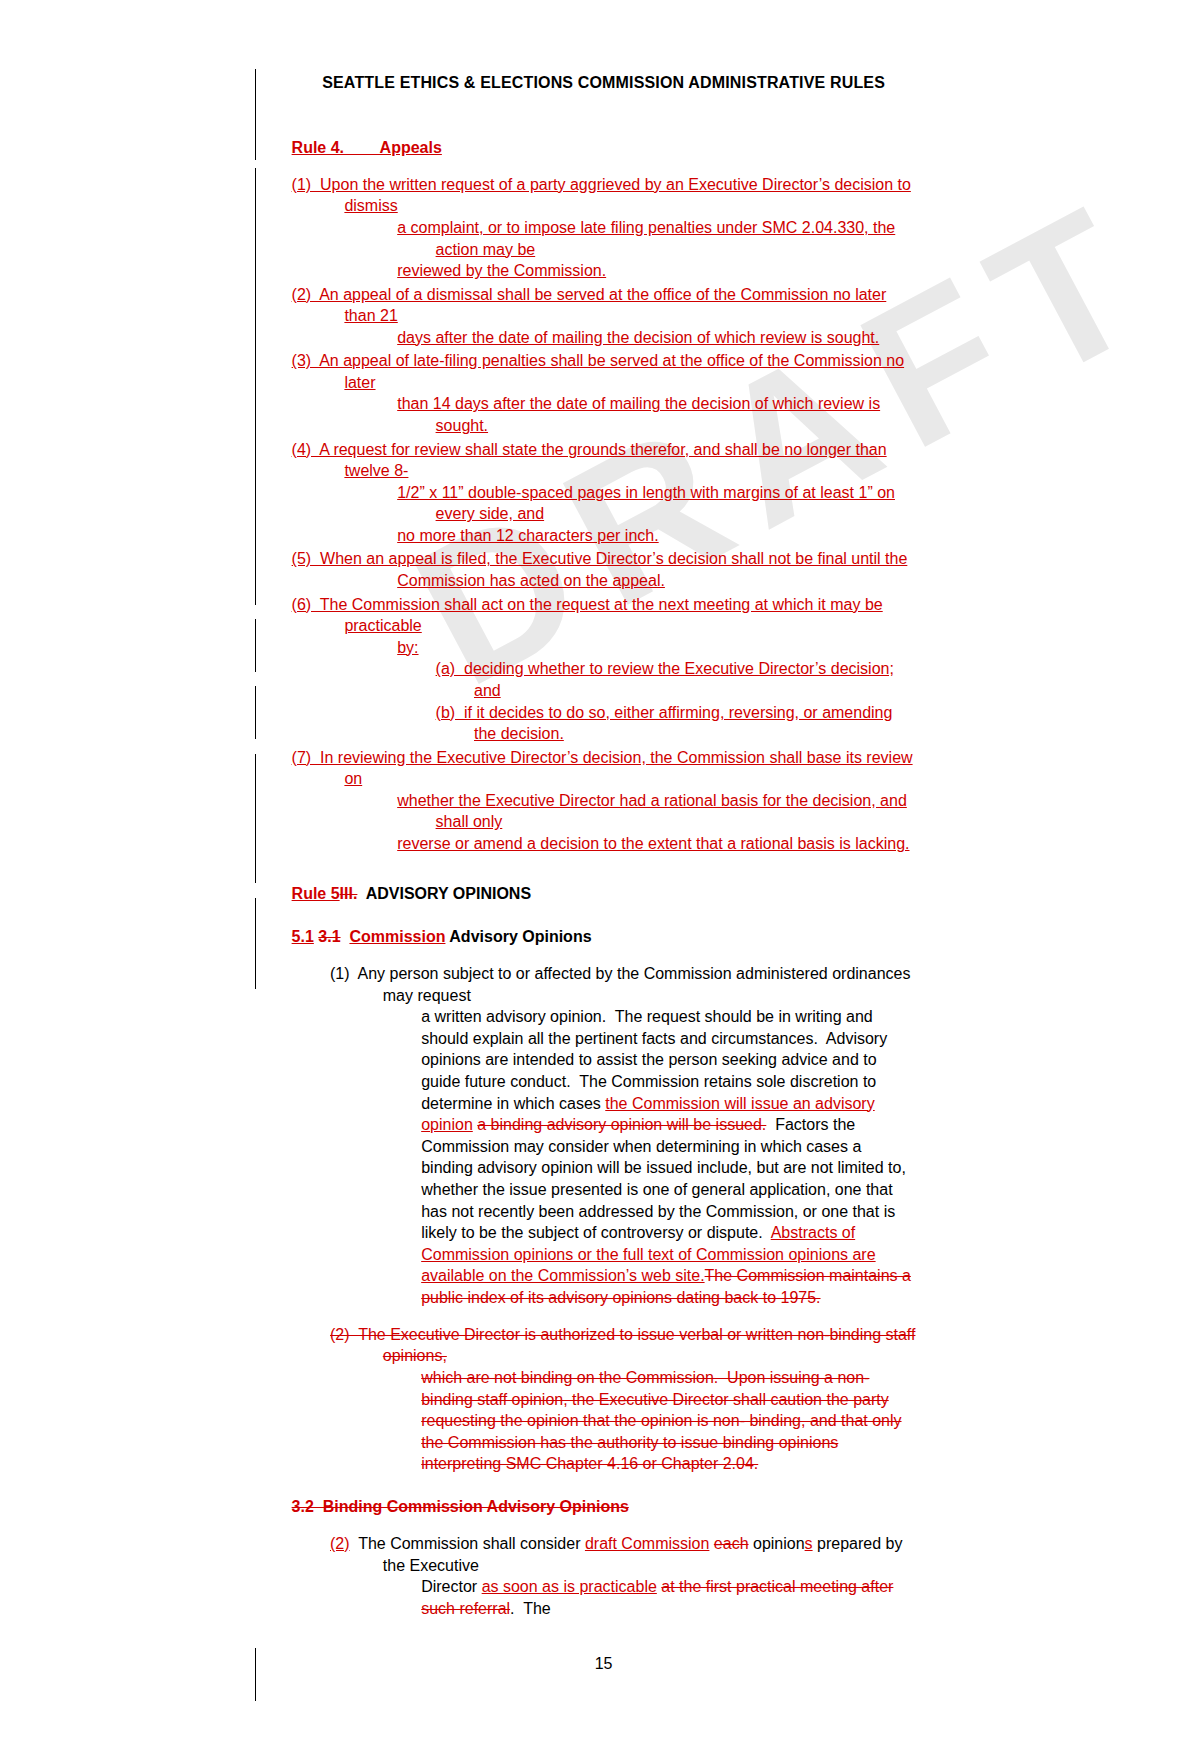DRAFT
SEATTLE ETHICS & ELECTIONS COMMISSION ADMINISTRATIVE RULES
Rule 4. Appeals
(1) Upon the written request of a party aggrieved by an Executive Director’s decision to dismiss
a complaint, or to impose late filing penalties under SMC 2.04.330, the action may be
reviewed by the Commission.
(2) An appeal of a dismissal shall be served at the office of the Commission no later than 21
days after the date of mailing the decision of which review is sought.
(3) An appeal of late-filing penalties shall be served at the office of the Commission no later
than 14 days after the date of mailing the decision of which review is sought.
(4) A request for review shall state the grounds therefor, and shall be no longer than twelve 8-
1/2” x 11” double-spaced pages in length with margins of at least 1” on every side, and
no more than 12 characters per inch.
(5) When an appeal is filed, the Executive Director’s decision shall not be final until the
Commission has acted on the appeal.
(6) The Commission shall act on the request at the next meeting at which it may be practicable
by:
(a) deciding whether to review the Executive Director’s decision; and
(b) if it decides to do so, either affirming, reversing, or amending the decision.
(7) In reviewing the Executive Director’s decision, the Commission shall base its review on
whether the Executive Director had a rational basis for the decision, and shall only
reverse or amend a decision to the extent that a rational basis is lacking.
Rule 5 III. ADVISORY OPINIONS
5.1 3.1 Commission Advisory Opinions
(1) Any person subject to or affected by the Commission administered ordinances may request a written advisory opinion. The request should be in writing and should explain all the pertinent facts and circumstances. Advisory opinions are intended to assist the person seeking advice and to guide future conduct. The Commission retains sole discretion to determine in which cases the Commission will issue an advisory opinion a binding advisory opinion will be issued. Factors the Commission may consider when determining in which cases a binding advisory opinion will be issued include, but are not limited to, whether the issue presented is one of general application, one that has not recently been addressed by the Commission, or one that is likely to be the subject of controversy or dispute. Abstracts of Commission opinions or the full text of Commission opinions are available on the Commission’s web site. The Commission maintains a public index of its advisory opinions dating back to 1975.
(2) The Executive Director is authorized to issue verbal or written non-binding staff opinions, which are not binding on the Commission. Upon issuing a non-binding staff opinion, the Executive Director shall caution the party requesting the opinion that the opinion is non- binding, and that only the Commission has the authority to issue binding opinions interpreting SMC Chapter 4.16 or Chapter 2.04.
3.2 Binding Commission Advisory Opinions
(2) The Commission shall consider draft Commission each opinions prepared by the Executive Director as soon as is practicable at the first practical meeting after such referral. The
15